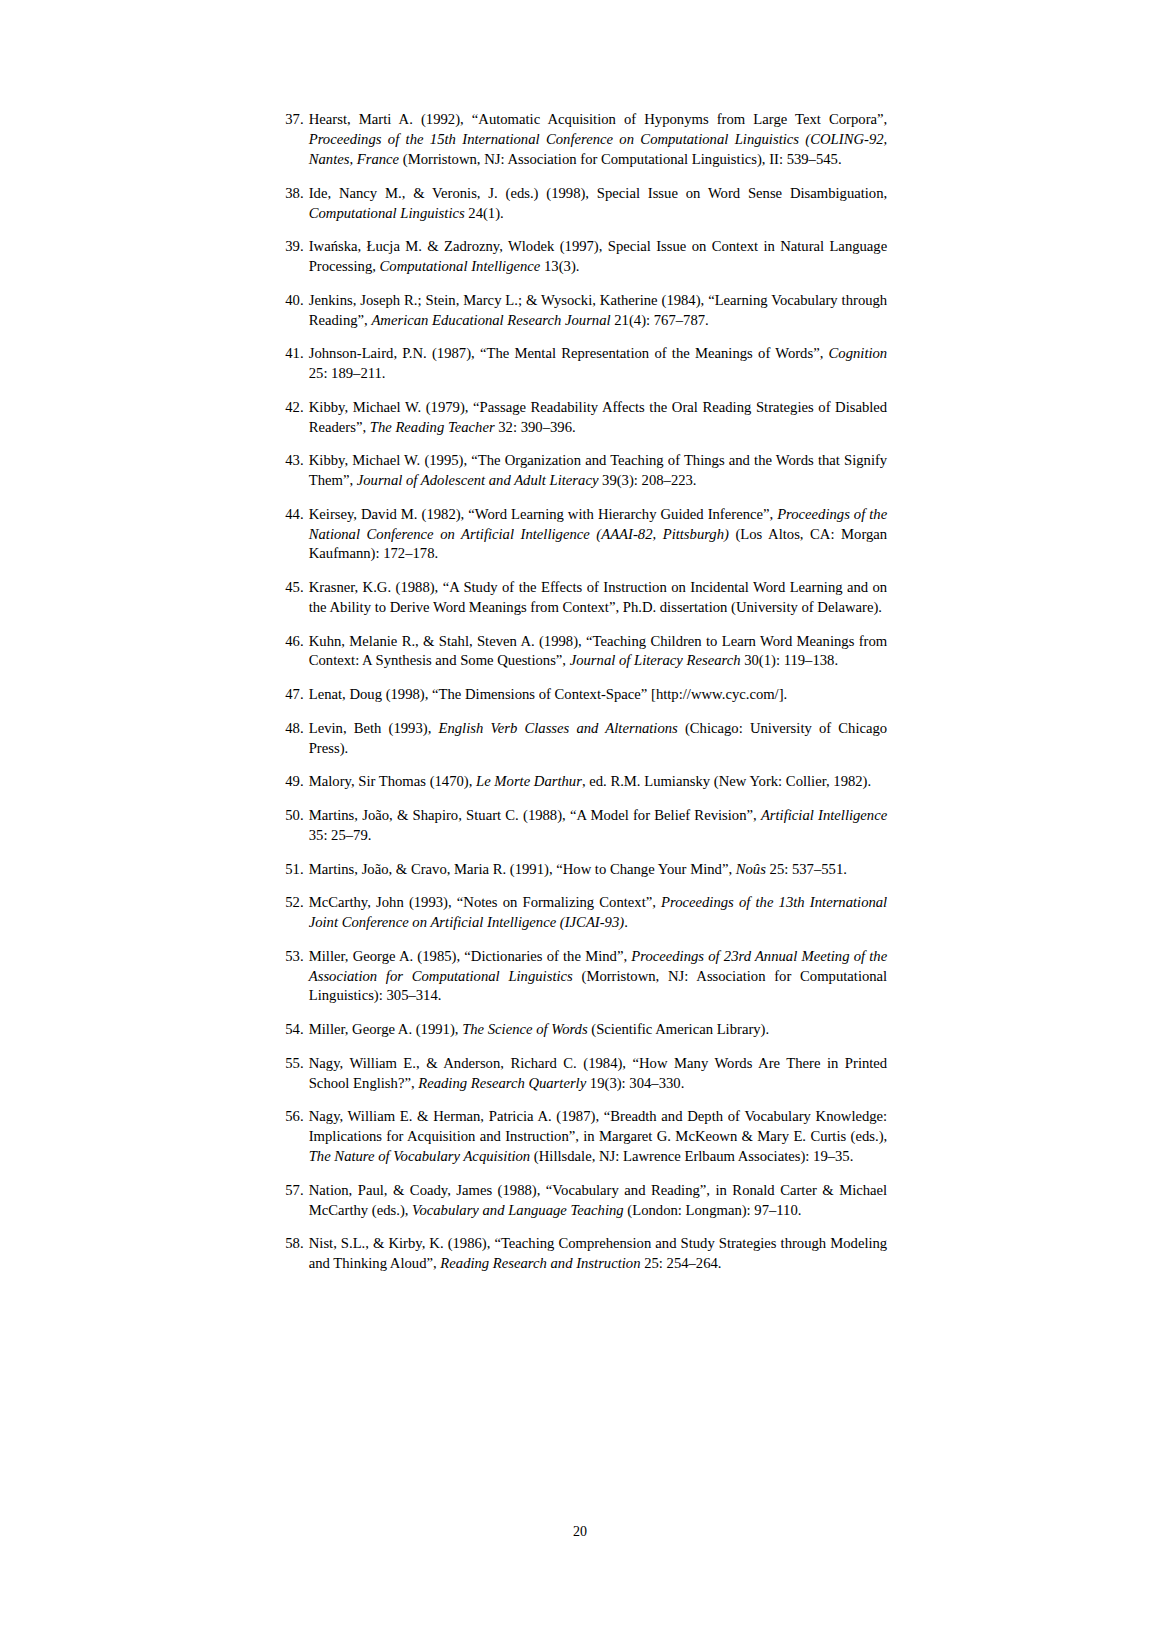37. Hearst, Marti A. (1992), “Automatic Acquisition of Hyponyms from Large Text Corpora”, Proceedings of the 15th International Conference on Computational Linguistics (COLING-92, Nantes, France (Morristown, NJ: Association for Computational Linguistics), II: 539–545.
38. Ide, Nancy M., & Veronis, J. (eds.) (1998), Special Issue on Word Sense Disambiguation, Computational Linguistics 24(1).
39. Iwańska, Łucja M. & Zadrozny, Wlodek (1997), Special Issue on Context in Natural Language Processing, Computational Intelligence 13(3).
40. Jenkins, Joseph R.; Stein, Marcy L.; & Wysocki, Katherine (1984), “Learning Vocabulary through Reading”, American Educational Research Journal 21(4): 767–787.
41. Johnson-Laird, P.N. (1987), “The Mental Representation of the Meanings of Words”, Cognition 25: 189–211.
42. Kibby, Michael W. (1979), “Passage Readability Affects the Oral Reading Strategies of Disabled Readers”, The Reading Teacher 32: 390–396.
43. Kibby, Michael W. (1995), “The Organization and Teaching of Things and the Words that Signify Them”, Journal of Adolescent and Adult Literacy 39(3): 208–223.
44. Keirsey, David M. (1982), “Word Learning with Hierarchy Guided Inference”, Proceedings of the National Conference on Artificial Intelligence (AAAI-82, Pittsburgh) (Los Altos, CA: Morgan Kaufmann): 172–178.
45. Krasner, K.G. (1988), “A Study of the Effects of Instruction on Incidental Word Learning and on the Ability to Derive Word Meanings from Context”, Ph.D. dissertation (University of Delaware).
46. Kuhn, Melanie R., & Stahl, Steven A. (1998), “Teaching Children to Learn Word Meanings from Context: A Synthesis and Some Questions”, Journal of Literacy Research 30(1): 119–138.
47. Lenat, Doug (1998), “The Dimensions of Context-Space” [http://www.cyc.com/].
48. Levin, Beth (1993), English Verb Classes and Alternations (Chicago: University of Chicago Press).
49. Malory, Sir Thomas (1470), Le Morte Darthur, ed. R.M. Lumiansky (New York: Collier, 1982).
50. Martins, João, & Shapiro, Stuart C. (1988), “A Model for Belief Revision”, Artificial Intelligence 35: 25–79.
51. Martins, João, & Cravo, Maria R. (1991), “How to Change Your Mind”, Noûs 25: 537–551.
52. McCarthy, John (1993), “Notes on Formalizing Context”, Proceedings of the 13th International Joint Conference on Artificial Intelligence (IJCAI-93).
53. Miller, George A. (1985), “Dictionaries of the Mind”, Proceedings of 23rd Annual Meeting of the Association for Computational Linguistics (Morristown, NJ: Association for Computational Linguistics): 305–314.
54. Miller, George A. (1991), The Science of Words (Scientific American Library).
55. Nagy, William E., & Anderson, Richard C. (1984), “How Many Words Are There in Printed School English?”, Reading Research Quarterly 19(3): 304–330.
56. Nagy, William E. & Herman, Patricia A. (1987), “Breadth and Depth of Vocabulary Knowledge: Implications for Acquisition and Instruction”, in Margaret G. McKeown & Mary E. Curtis (eds.), The Nature of Vocabulary Acquisition (Hillsdale, NJ: Lawrence Erlbaum Associates): 19–35.
57. Nation, Paul, & Coady, James (1988), “Vocabulary and Reading”, in Ronald Carter & Michael McCarthy (eds.), Vocabulary and Language Teaching (London: Longman): 97–110.
58. Nist, S.L., & Kirby, K. (1986), “Teaching Comprehension and Study Strategies through Modeling and Thinking Aloud”, Reading Research and Instruction 25: 254–264.
20